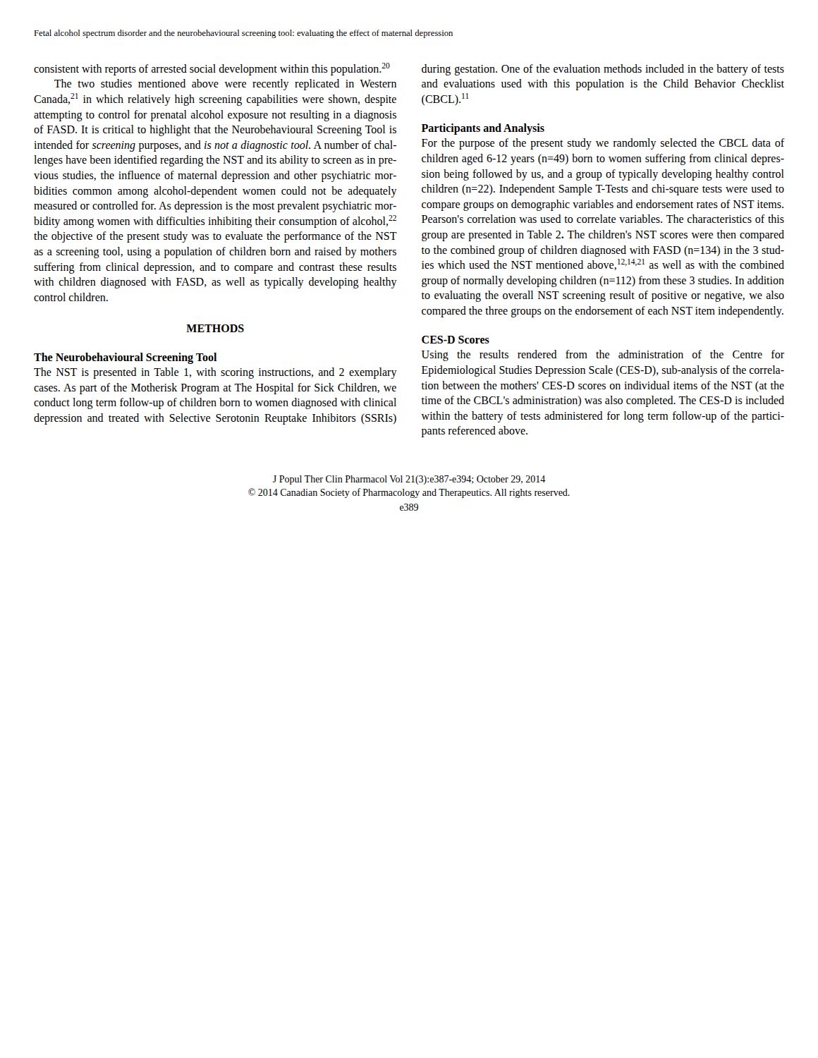Fetal alcohol spectrum disorder and the neurobehavioural screening tool: evaluating the effect of maternal depression
consistent with reports of arrested social development within this population.20
The two studies mentioned above were recently replicated in Western Canada,21 in which relatively high screening capabilities were shown, despite attempting to control for prenatal alcohol exposure not resulting in a diagnosis of FASD. It is critical to highlight that the Neurobehavioural Screening Tool is intended for screening purposes, and is not a diagnostic tool. A number of challenges have been identified regarding the NST and its ability to screen as in previous studies, the influence of maternal depression and other psychiatric morbidities common among alcohol-dependent women could not be adequately measured or controlled for. As depression is the most prevalent psychiatric morbidity among women with difficulties inhibiting their consumption of alcohol,22 the objective of the present study was to evaluate the performance of the NST as a screening tool, using a population of children born and raised by mothers suffering from clinical depression, and to compare and contrast these results with children diagnosed with FASD, as well as typically developing healthy control children.
METHODS
The Neurobehavioural Screening Tool
The NST is presented in Table 1, with scoring instructions, and 2 exemplary cases. As part of the Motherisk Program at The Hospital for Sick Children, we conduct long term follow-up of children born to women diagnosed with clinical depression and treated with Selective Serotonin Reuptake Inhibitors (SSRIs) during gestation. One of the evaluation methods included in the battery of tests and evaluations used with this population is the Child Behavior Checklist (CBCL).11
Participants and Analysis
For the purpose of the present study we randomly selected the CBCL data of children aged 6-12 years (n=49) born to women suffering from clinical depression being followed by us, and a group of typically developing healthy control children (n=22). Independent Sample T-Tests and chi-square tests were used to compare groups on demographic variables and endorsement rates of NST items. Pearson's correlation was used to correlate variables. The characteristics of this group are presented in Table 2. The children's NST scores were then compared to the combined group of children diagnosed with FASD (n=134) in the 3 studies which used the NST mentioned above,12,14,21 as well as with the combined group of normally developing children (n=112) from these 3 studies. In addition to evaluating the overall NST screening result of positive or negative, we also compared the three groups on the endorsement of each NST item independently.
CES-D Scores
Using the results rendered from the administration of the Centre for Epidemiological Studies Depression Scale (CES-D), sub-analysis of the correlation between the mothers' CES-D scores on individual items of the NST (at the time of the CBCL's administration) was also completed. The CES-D is included within the battery of tests administered for long term follow-up of the participants referenced above.
J Popul Ther Clin Pharmacol Vol 21(3):e387-e394; October 29, 2014
© 2014 Canadian Society of Pharmacology and Therapeutics. All rights reserved.
e389